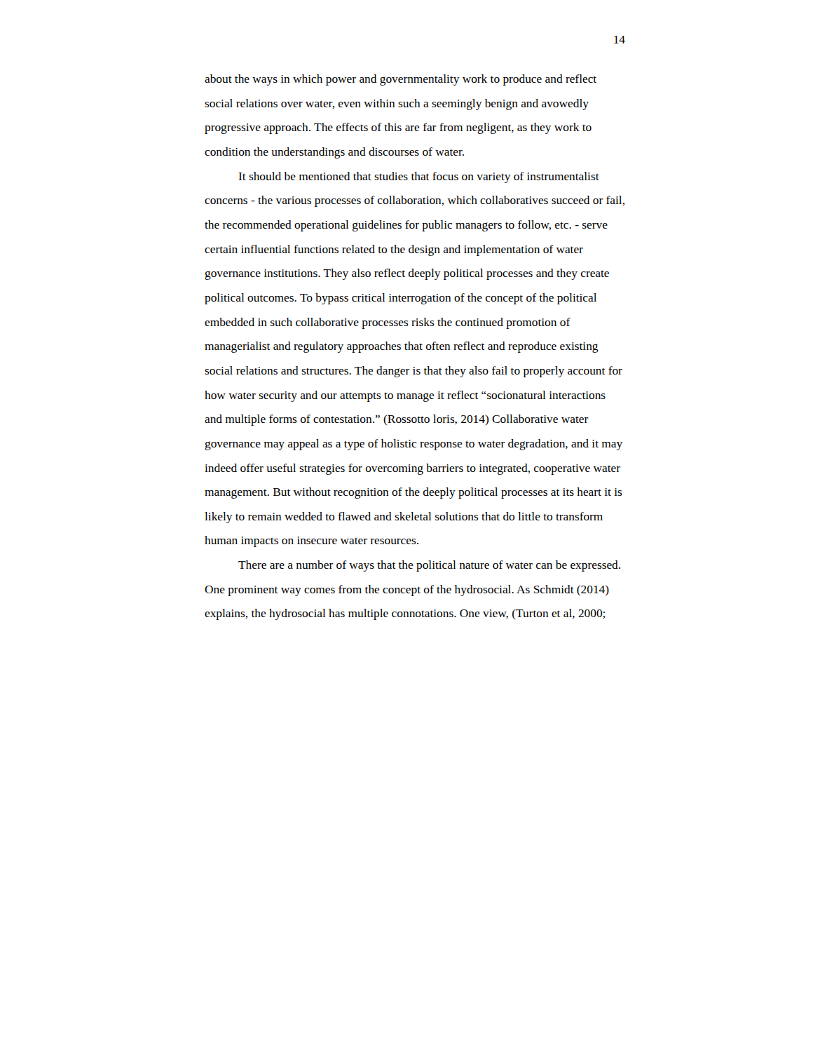14
about the ways in which power and governmentality work to produce and reflect social relations over water, even within such a seemingly benign and avowedly progressive approach. The effects of this are far from negligent, as they work to condition the understandings and discourses of water.
It should be mentioned that studies that focus on variety of instrumentalist concerns - the various processes of collaboration, which collaboratives succeed or fail, the recommended operational guidelines for public managers to follow, etc. - serve certain influential functions related to the design and implementation of water governance institutions. They also reflect deeply political processes and they create political outcomes. To bypass critical interrogation of the concept of the political embedded in such collaborative processes risks the continued promotion of managerialist and regulatory approaches that often reflect and reproduce existing social relations and structures. The danger is that they also fail to properly account for how water security and our attempts to manage it reflect “socionatural interactions and multiple forms of contestation.” (Rossotto loris, 2014) Collaborative water governance may appeal as a type of holistic response to water degradation, and it may indeed offer useful strategies for overcoming barriers to integrated, cooperative water management. But without recognition of the deeply political processes at its heart it is likely to remain wedded to flawed and skeletal solutions that do little to transform human impacts on insecure water resources.
There are a number of ways that the political nature of water can be expressed. One prominent way comes from the concept of the hydrosocial. As Schmidt (2014) explains, the hydrosocial has multiple connotations. One view, (Turton et al, 2000;